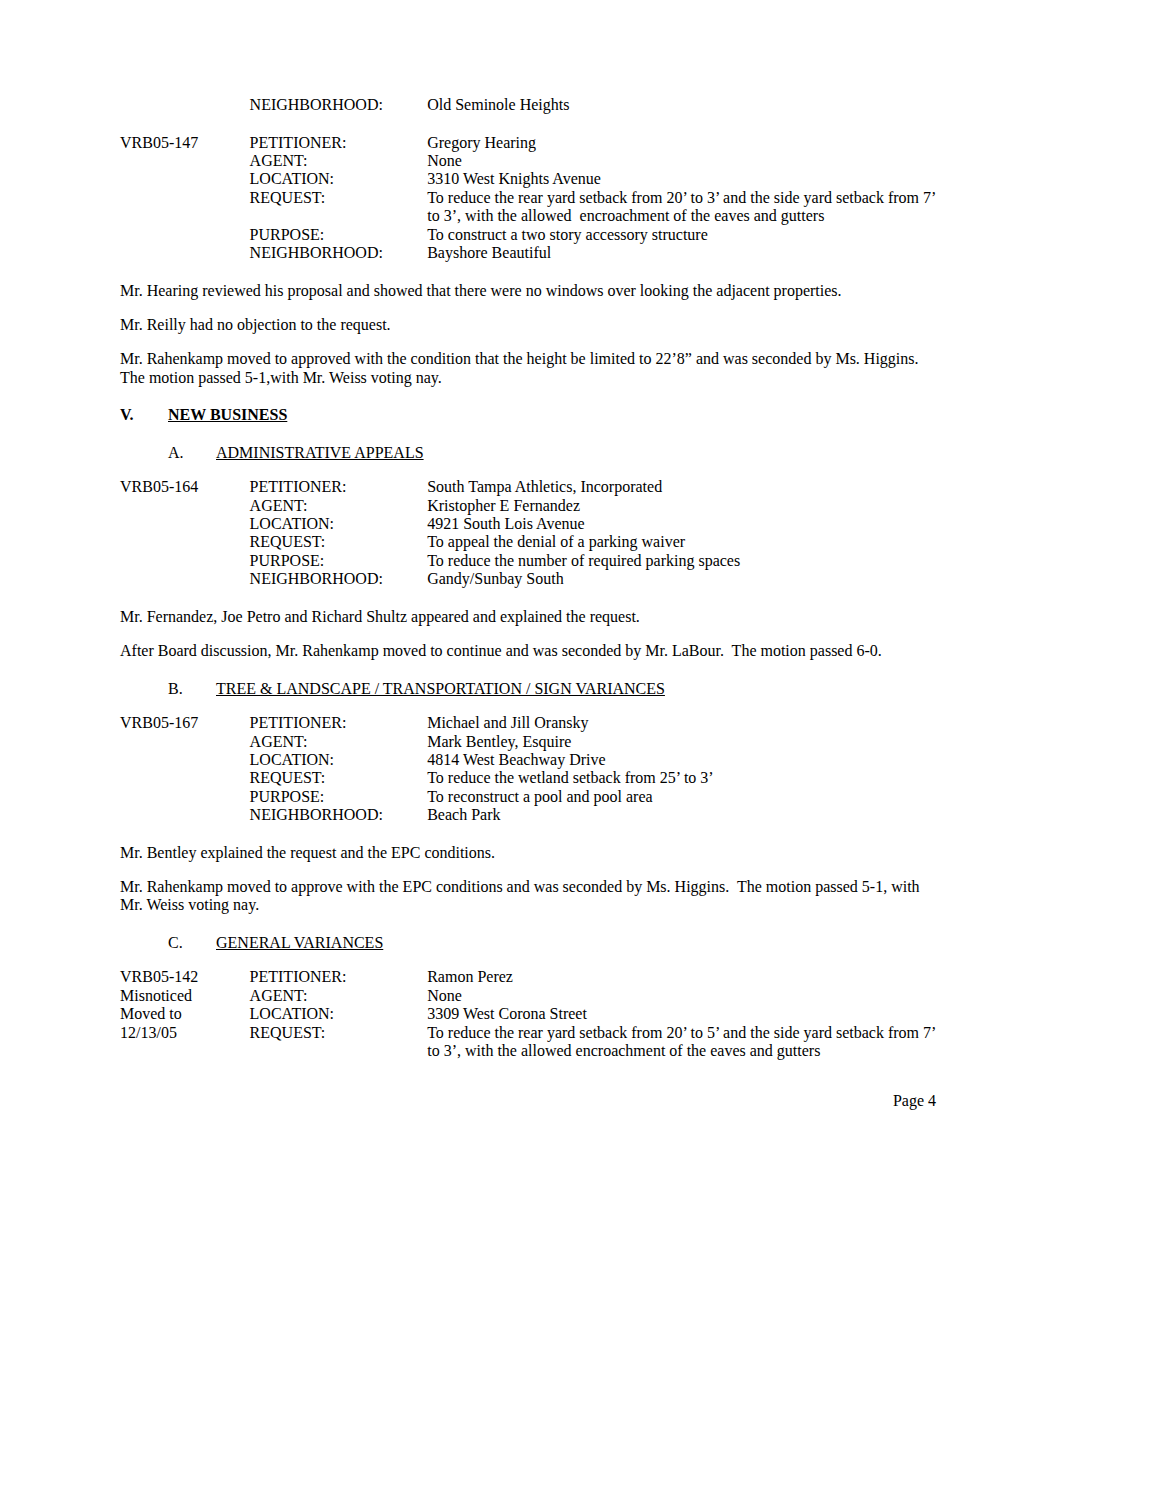| | NEIGHBORHOOD: | Old Seminole Heights |
| VRB05-147 | PETITIONER: | Gregory Hearing |
| | AGENT: | None |
| | LOCATION: | 3310 West Knights Avenue |
| | REQUEST: | To reduce the rear yard setback from 20’ to 3’ and the side yard setback from 7’ to 3’, with the allowed encroachment of the eaves and gutters |
| | PURPOSE: | To construct a two story accessory structure |
| | NEIGHBORHOOD: | Bayshore Beautiful |
Mr. Hearing reviewed his proposal and showed that there were no windows over looking the adjacent properties.
Mr. Reilly had no objection to the request.
Mr. Rahenkamp moved to approved with the condition that the height be limited to 22’8” and was seconded by Ms. Higgins. The motion passed 5-1,with Mr. Weiss voting nay.
V. NEW BUSINESS
A. ADMINISTRATIVE APPEALS
| VRB05-164 | PETITIONER: | South Tampa Athletics, Incorporated |
| | AGENT: | Kristopher E Fernandez |
| | LOCATION: | 4921 South Lois Avenue |
| | REQUEST: | To appeal the denial of a parking waiver |
| | PURPOSE: | To reduce the number of required parking spaces |
| | NEIGHBORHOOD: | Gandy/Sunbay South |
Mr. Fernandez, Joe Petro and Richard Shultz appeared and explained the request.
After Board discussion, Mr. Rahenkamp moved to continue and was seconded by Mr. LaBour. The motion passed 6-0.
B. TREE & LANDSCAPE / TRANSPORTATION / SIGN VARIANCES
| VRB05-167 | PETITIONER: | Michael and Jill Oransky |
| | AGENT: | Mark Bentley, Esquire |
| | LOCATION: | 4814 West Beachway Drive |
| | REQUEST: | To reduce the wetland setback from 25’ to 3’ |
| | PURPOSE: | To reconstruct a pool and pool area |
| | NEIGHBORHOOD: | Beach Park |
Mr. Bentley explained the request and the EPC conditions.
Mr. Rahenkamp moved to approve with the EPC conditions and was seconded by Ms. Higgins. The motion passed 5-1, with Mr. Weiss voting nay.
C. GENERAL VARIANCES
| VRB05-142 | PETITIONER: | Ramon Perez |
| Misnoticed | AGENT: | None |
| Moved to | LOCATION: | 3309 West Corona Street |
| 12/13/05 | REQUEST: | To reduce the rear yard setback from 20’ to 5’ and the side yard setback from 7’ to 3’, with the allowed encroachment of the eaves and gutters |
Page 4